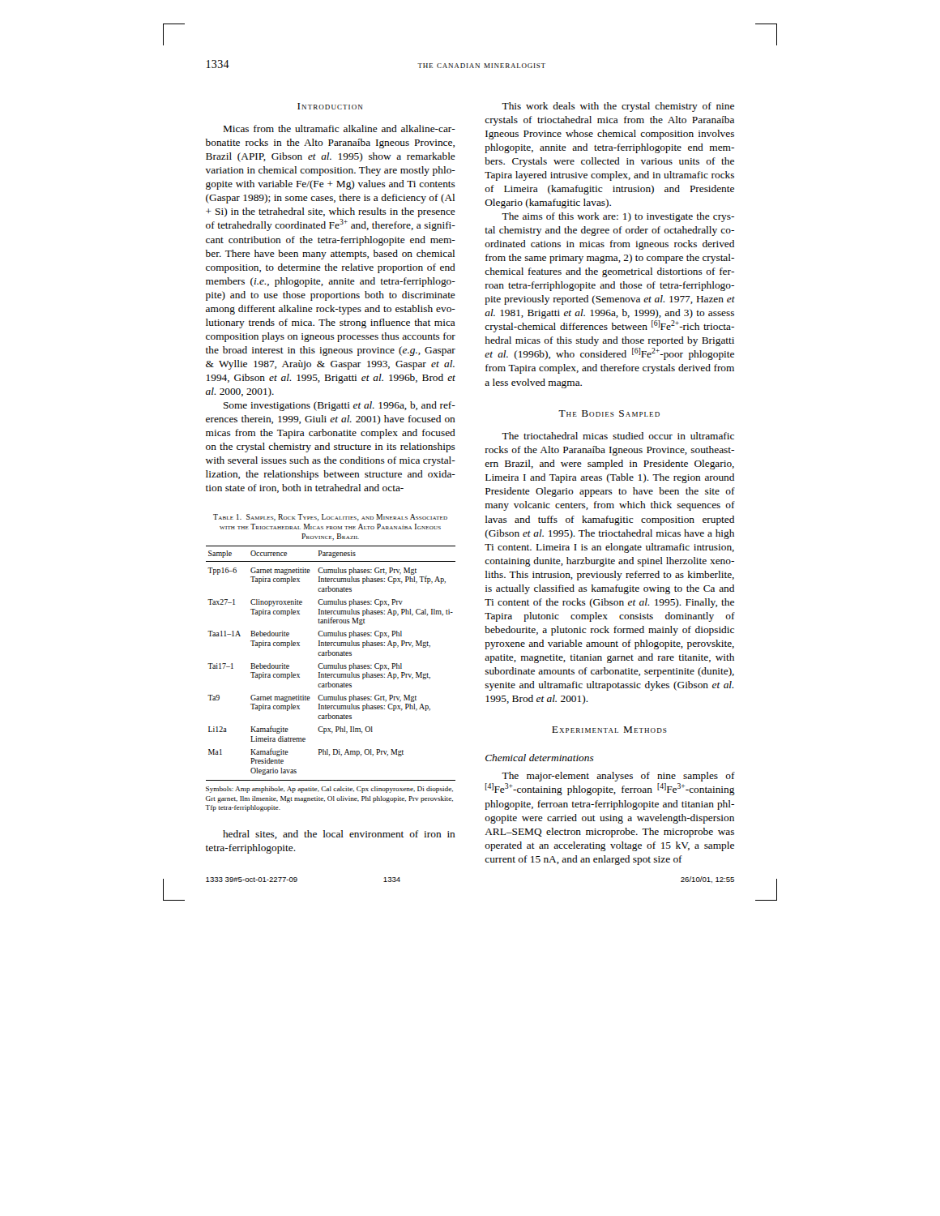1334
the canadian mineralogist
Introduction
Micas from the ultramafic alkaline and alkaline-carbonatite rocks in the Alto Paranaíba Igneous Province, Brazil (APIP, Gibson et al. 1995) show a remarkable variation in chemical composition. They are mostly phlogopite with variable Fe/(Fe + Mg) values and Ti contents (Gaspar 1989); in some cases, there is a deficiency of (Al + Si) in the tetrahedral site, which results in the presence of tetrahedrally coordinated Fe3+ and, therefore, a significant contribution of the tetra-ferriphlogopite end member. There have been many attempts, based on chemical composition, to determine the relative proportion of end members (i.e., phlogopite, annite and tetra-ferriphlogopite) and to use those proportions both to discriminate among different alkaline rock-types and to establish evolutionary trends of mica. The strong influence that mica composition plays on igneous processes thus accounts for the broad interest in this igneous province (e.g., Gaspar & Wyllie 1987, Araùjo & Gaspar 1993, Gaspar et al. 1994, Gibson et al. 1995, Brigatti et al. 1996b, Brod et al. 2000, 2001).
Some investigations (Brigatti et al. 1996a, b, and references therein, 1999, Giuli et al. 2001) have focused on micas from the Tapira carbonatite complex and focused on the crystal chemistry and structure in its relationships with several issues such as the conditions of mica crystallization, the relationships between structure and oxidation state of iron, both in tetrahedral and octa-
Table 1. Samples, Rock Types, Localities, and Minerals Associated with the Trioctahedral Micas from the Alto Paranaíba Igneous Province, Brazil
| Sample | Occurrence | Paragenesis |
| --- | --- | --- |
| Tpp16–6 | Garnet magnetitite Tapira complex | Cumulus phases: Grt, Prv, Mgt Intercumulus phases: Cpx, Phl, Tfp, Ap, carbonates |
| Tax27–1 | Clinopyroxenite Tapira complex | Cumulus phases: Cpx, Prv Intercumulus phases: Ap, Phl, Cal, Ilm, titaniferous Mgt |
| Taa11–1A | Bebedourite Tapira complex | Cumulus phases: Cpx, Phl Intercumulus phases: Ap, Prv, Mgt, carbonates |
| Tai17–1 | Bebedourite Tapira complex | Cumulus phases: Cpx, Phl Intercumulus phases: Ap, Prv, Mgt, carbonates |
| Ta9 | Garnet magnetitite Tapira complex | Cumulus phases: Grt, Prv, Mgt Intercumulus phases: Cpx, Phl, Ap, carbonates |
| Li12a | Kamafugite Limeira diatreme | Cpx, Phl, Ilm, Ol |
| Ma1 | Kamafugite Presidente Olegario lavas | Phl, Di, Amp, Ol, Prv, Mgt |
Symbols: Amp amphibole, Ap apatite, Cal calcite, Cpx clinopyroxene, Di diopside, Grt garnet, Ilm ilmenite, Mgt magnetite, Ol olivine, Phl phlogopite, Prv perovskite, Tfp tetra-ferriphlogopite.
hedral sites, and the local environment of iron in tetra-ferriphlogopite.
This work deals with the crystal chemistry of nine crystals of trioctahedral mica from the Alto Paranaíba Igneous Province whose chemical composition involves phlogopite, annite and tetra-ferriphlogopite end members. Crystals were collected in various units of the Tapira layered intrusive complex, and in ultramafic rocks of Limeira (kamafugitic intrusion) and Presidente Olegario (kamafugitic lavas).
The aims of this work are: 1) to investigate the crystal chemistry and the degree of order of octahedrally coordinated cations in micas from igneous rocks derived from the same primary magma, 2) to compare the crystal-chemical features and the geometrical distortions of ferroan tetra-ferriphlogopite and those of tetra-ferriphlogopite previously reported (Semenova et al. 1977, Hazen et al. 1981, Brigatti et al. 1996a, b, 1999), and 3) to assess crystal-chemical differences between [6]Fe2+-rich trioctahedral micas of this study and those reported by Brigatti et al. (1996b), who considered [6]Fe2+-poor phlogopite from Tapira complex, and therefore crystals derived from a less evolved magma.
The Bodies Sampled
The trioctahedral micas studied occur in ultramafic rocks of the Alto Paranaíba Igneous Province, southeastern Brazil, and were sampled in Presidente Olegario, Limeira I and Tapira areas (Table 1). The region around Presidente Olegario appears to have been the site of many volcanic centers, from which thick sequences of lavas and tuffs of kamafugitic composition erupted (Gibson et al. 1995). The trioctahedral micas have a high Ti content. Limeira I is an elongate ultramafic intrusion, containing dunite, harzburgite and spinel lherzolite xenoliths. This intrusion, previously referred to as kimberlite, is actually classified as kamafugite owing to the Ca and Ti content of the rocks (Gibson et al. 1995). Finally, the Tapira plutonic complex consists dominantly of bebedourite, a plutonic rock formed mainly of diopsidic pyroxene and variable amount of phlogopite, perovskite, apatite, magnetite, titanian garnet and rare titanite, with subordinate amounts of carbonatite, serpentinite (dunite), syenite and ultramafic ultrapotassic dykes (Gibson et al. 1995, Brod et al. 2001).
Experimental Methods
Chemical determinations
The major-element analyses of nine samples of [4]Fe3+-containing phlogopite, ferroan [4]Fe3+-containing phlogopite, ferroan tetra-ferriphlogopite and titanian phlogopite were carried out using a wavelength-dispersion ARL–SEMQ electron microprobe. The microprobe was operated at an accelerating voltage of 15 kV, a sample current of 15 nA, and an enlarged spot size of
1333 39#5-oct-01-2277-09 1334 26/10/01, 12:55